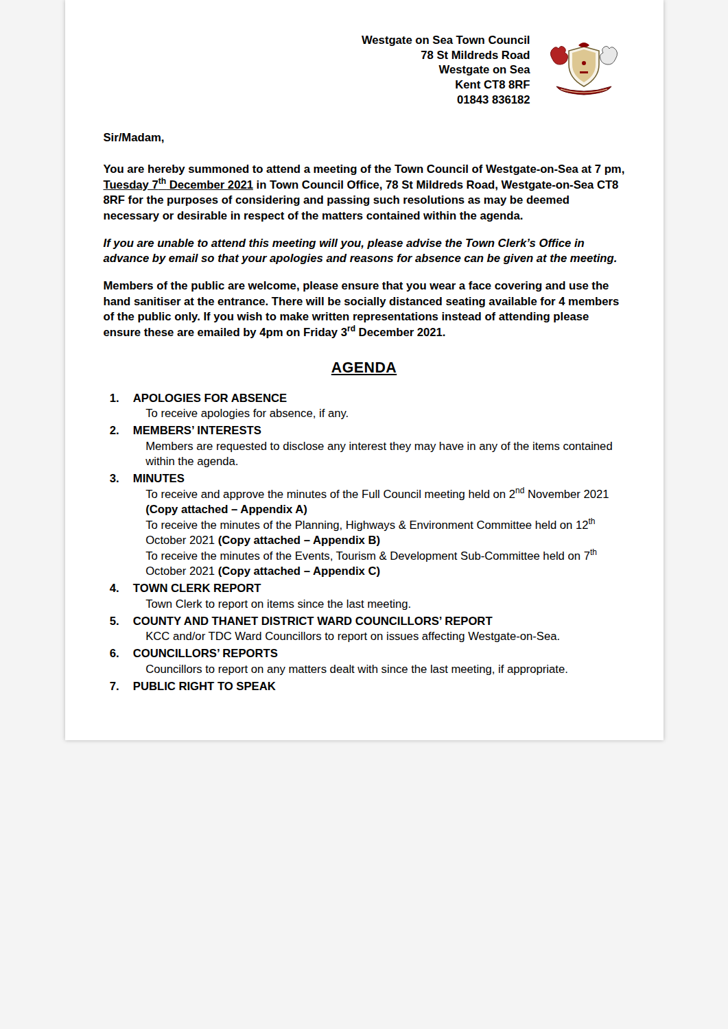Westgate on Sea Town Council
78 St Mildreds Road
Westgate on Sea
Kent CT8 8RF
01843 836182
Sir/Madam,
You are hereby summoned to attend a meeting of the Town Council of Westgate-on-Sea at 7 pm, Tuesday 7th December 2021 in Town Council Office, 78 St Mildreds Road, Westgate-on-Sea CT8 8RF for the purposes of considering and passing such resolutions as may be deemed necessary or desirable in respect of the matters contained within the agenda.
If you are unable to attend this meeting will you, please advise the Town Clerk’s Office in advance by email so that your apologies and reasons for absence can be given at the meeting.
Members of the public are welcome, please ensure that you wear a face covering and use the hand sanitiser at the entrance. There will be socially distanced seating available for 4 members of the public only. If you wish to make written representations instead of attending please ensure these are emailed by 4pm on Friday 3rd December 2021.
AGENDA
Apologies for Absence To receive apologies for absence, if any.
Members’ Interests Members are requested to disclose any interest they may have in any of the items contained within the agenda.
Minutes To receive and approve the minutes of the Full Council meeting held on 2nd November 2021 (Copy attached – Appendix A) To receive the minutes of the Planning, Highways & Environment Committee held on 12th October 2021 (Copy attached – Appendix B) To receive the minutes of the Events, Tourism & Development Sub-Committee held on 7th October 2021 (Copy attached – Appendix C)
Town Clerk Report Town Clerk to report on items since the last meeting.
County and Thanet District Ward Councillors’ Report KCC and/or TDC Ward Councillors to report on issues affecting Westgate-on-Sea.
Councillors’ Reports Councillors to report on any matters dealt with since the last meeting, if appropriate.
Public Right to Speak